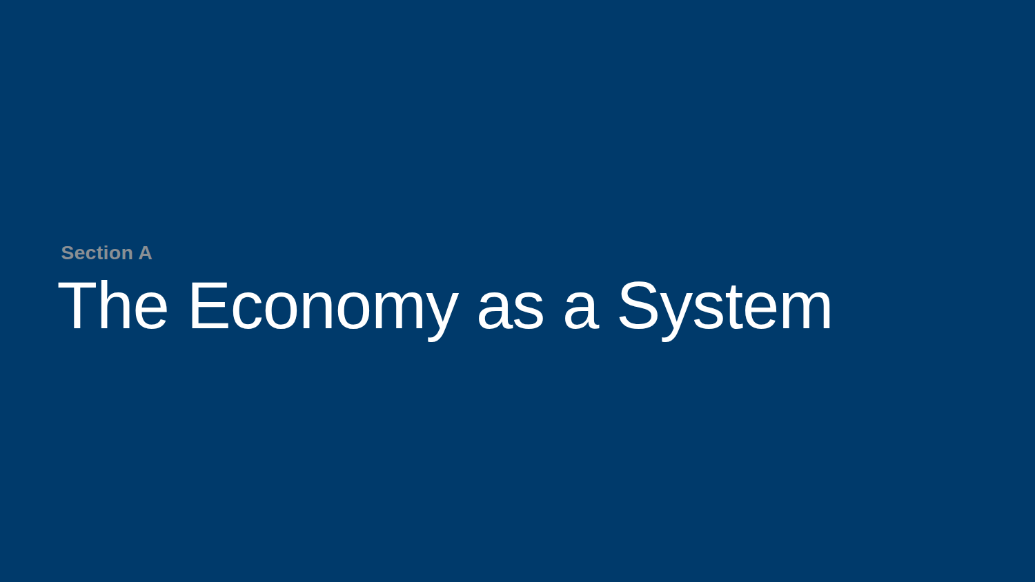Section A
The Economy as a System